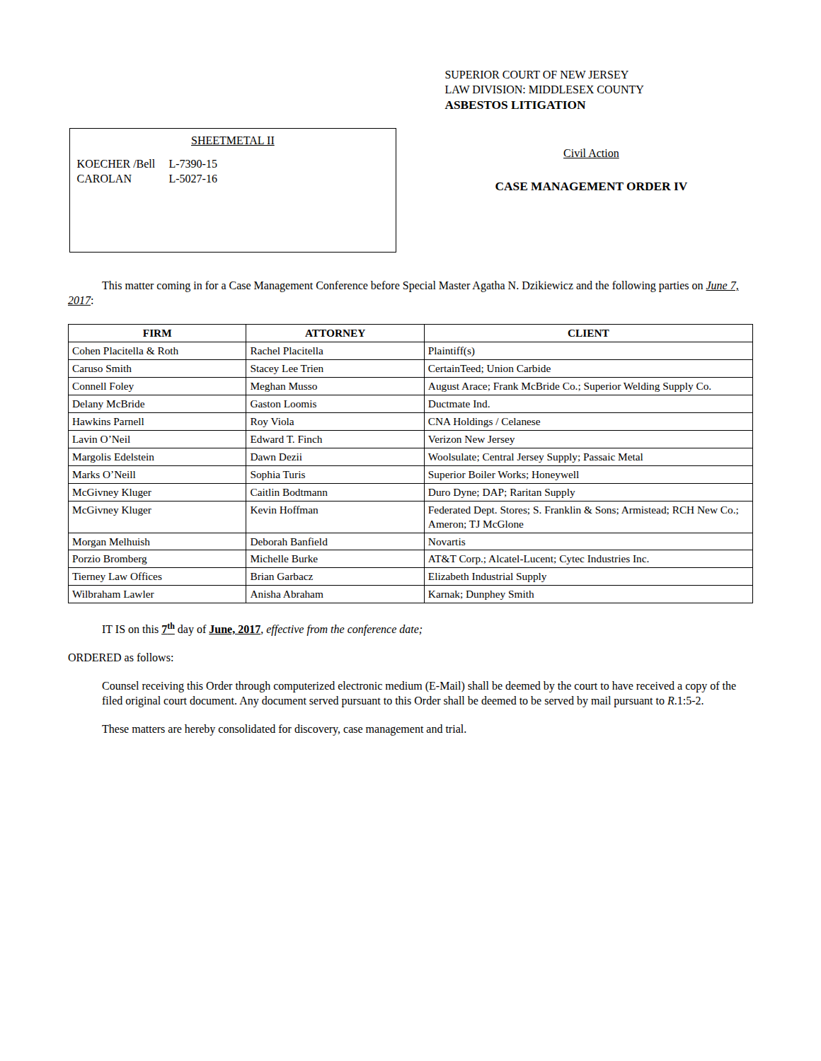SUPERIOR COURT OF NEW JERSEY
LAW DIVISION: MIDDLESEX COUNTY
ASBESTOS LITIGATION
| SHEETMETAL II / KOECHER /Bell / L-7390-15 / / CAROLAN / L-5027-16 / | Civil Action CASE MANAGEMENT ORDER IV |
This matter coming in for a Case Management Conference before Special Master Agatha N. Dzikiewicz and the following parties on June 7, 2017:
| FIRM | ATTORNEY | CLIENT |
| --- | --- | --- |
| Cohen Placitella & Roth | Rachel Placitella | Plaintiff(s) |
| Caruso Smith | Stacey Lee Trien | CertainTeed; Union Carbide |
| Connell Foley | Meghan Musso | August Arace; Frank McBride Co.; Superior Welding Supply Co. |
| Delany McBride | Gaston Loomis | Ductmate Ind. |
| Hawkins Parnell | Roy Viola | CNA Holdings / Celanese |
| Lavin O’Neil | Edward T. Finch | Verizon New Jersey |
| Margolis Edelstein | Dawn Dezii | Woolsulate; Central Jersey Supply; Passaic Metal |
| Marks O’Neill | Sophia Turis | Superior Boiler Works; Honeywell |
| McGivney Kluger | Caitlin Bodtmann | Duro Dyne; DAP; Raritan Supply |
| McGivney Kluger | Kevin Hoffman | Federated Dept. Stores; S. Franklin & Sons; Armistead; RCH New Co.; Ameron; TJ McGlone |
| Morgan Melhuish | Deborah Banfield | Novartis |
| Porzio Bromberg | Michelle Burke | AT&T Corp.; Alcatel-Lucent; Cytec Industries Inc. |
| Tierney Law Offices | Brian Garbacz | Elizabeth Industrial Supply |
| Wilbraham Lawler | Anisha Abraham | Karnak; Dunphey Smith |
IT IS on this 7th day of June, 2017, effective from the conference date;
ORDERED as follows:
Counsel receiving this Order through computerized electronic medium (E-Mail) shall be deemed by the court to have received a copy of the filed original court document. Any document served pursuant to this Order shall be deemed to be served by mail pursuant to R.1:5-2.
These matters are hereby consolidated for discovery, case management and trial.